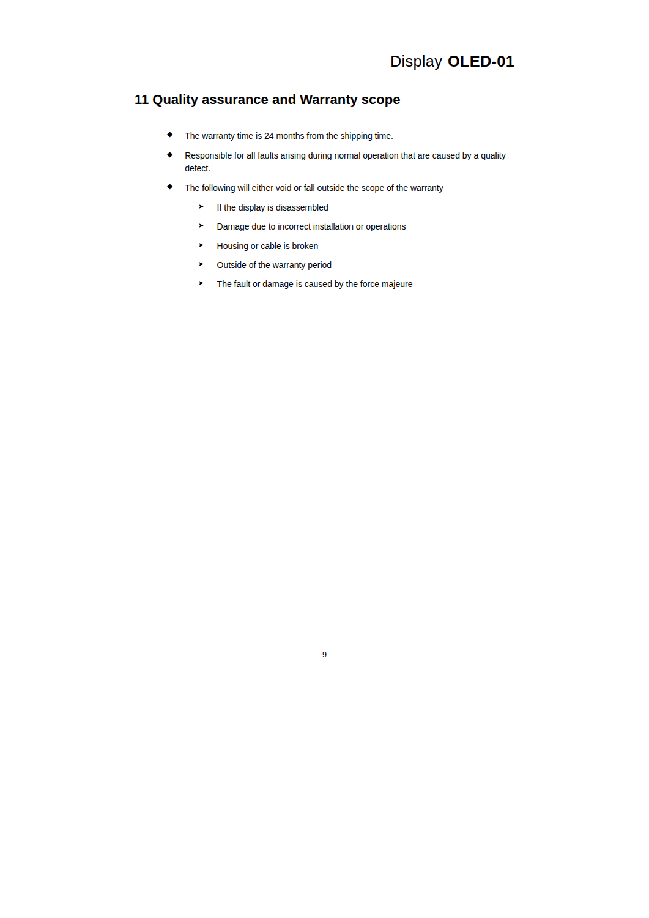DisplayOLED-01
11 Quality assurance and Warranty scope
The warranty time is 24 months from the shipping time.
Responsible for all faults arising during normal operation that are caused by a quality defect.
The following will either void or fall outside the scope of the warranty
If the display is disassembled
Damage due to incorrect installation or operations
Housing or cable is broken
Outside of the warranty period
The fault or damage is caused by the force majeure
9